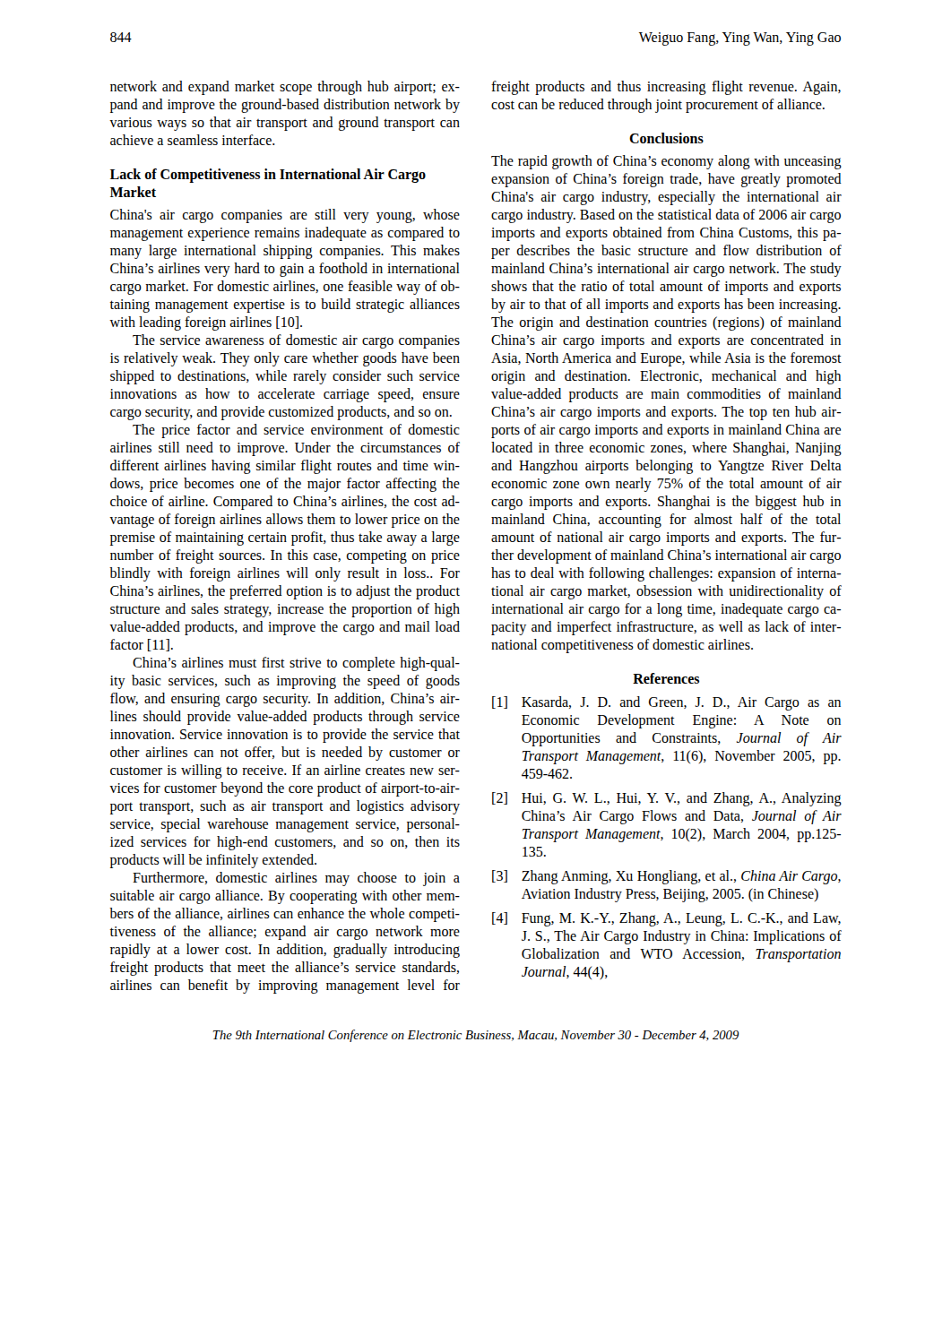844 Weiguo Fang, Ying Wan, Ying Gao
network and expand market scope through hub airport; expand and improve the ground-based distribution network by various ways so that air transport and ground transport can achieve a seamless interface.
Lack of Competitiveness in International Air Cargo Market
China's air cargo companies are still very young, whose management experience remains inadequate as compared to many large international shipping companies. This makes China’s airlines very hard to gain a foothold in international cargo market. For domestic airlines, one feasible way of obtaining management expertise is to build strategic alliances with leading foreign airlines [10].
The service awareness of domestic air cargo companies is relatively weak. They only care whether goods have been shipped to destinations, while rarely consider such service innovations as how to accelerate carriage speed, ensure cargo security, and provide customized products, and so on.
The price factor and service environment of domestic airlines still need to improve. Under the circumstances of different airlines having similar flight routes and time windows, price becomes one of the major factor affecting the choice of airline. Compared to China’s airlines, the cost advantage of foreign airlines allows them to lower price on the premise of maintaining certain profit, thus take away a large number of freight sources. In this case, competing on price blindly with foreign airlines will only result in loss.. For China’s airlines, the preferred option is to adjust the product structure and sales strategy, increase the proportion of high value-added products, and improve the cargo and mail load factor [11].
China’s airlines must first strive to complete high-quality basic services, such as improving the speed of goods flow, and ensuring cargo security. In addition, China’s airlines should provide value-added products through service innovation. Service innovation is to provide the service that other airlines can not offer, but is needed by customer or customer is willing to receive. If an airline creates new services for customer beyond the core product of airport-to-airport transport, such as air transport and logistics advisory service, special warehouse management service, personalized services for high-end customers, and so on, then its products will be infinitely extended.
Furthermore, domestic airlines may choose to join a suitable air cargo alliance. By cooperating with other members of the alliance, airlines can enhance the whole competitiveness of the alliance; expand air cargo network more rapidly at a lower cost. In addition, gradually introducing freight products that meet the alliance’s service standards, airlines can benefit by improving management level for freight products and thus increasing flight revenue. Again, cost can be reduced through joint procurement of alliance.
Conclusions
The rapid growth of China’s economy along with unceasing expansion of China’s foreign trade, have greatly promoted China's air cargo industry, especially the international air cargo industry. Based on the statistical data of 2006 air cargo imports and exports obtained from China Customs, this paper describes the basic structure and flow distribution of mainland China’s international air cargo network. The study shows that the ratio of total amount of imports and exports by air to that of all imports and exports has been increasing. The origin and destination countries (regions) of mainland China’s air cargo imports and exports are concentrated in Asia, North America and Europe, while Asia is the foremost origin and destination. Electronic, mechanical and high value-added products are main commodities of mainland China’s air cargo imports and exports. The top ten hub airports of air cargo imports and exports in mainland China are located in three economic zones, where Shanghai, Nanjing and Hangzhou airports belonging to Yangtze River Delta economic zone own nearly 75% of the total amount of air cargo imports and exports. Shanghai is the biggest hub in mainland China, accounting for almost half of the total amount of national air cargo imports and exports. The further development of mainland China’s international air cargo has to deal with following challenges: expansion of international air cargo market, obsession with unidirectionality of international air cargo for a long time, inadequate cargo capacity and imperfect infrastructure, as well as lack of international competitiveness of domestic airlines.
References
[1] Kasarda, J. D. and Green, J. D., Air Cargo as an Economic Development Engine: A Note on Opportunities and Constraints, Journal of Air Transport Management, 11(6), November 2005, pp. 459-462.
[2] Hui, G. W. L., Hui, Y. V., and Zhang, A., Analyzing China’s Air Cargo Flows and Data, Journal of Air Transport Management, 10(2), March 2004, pp.125-135.
[3] Zhang Anming, Xu Hongliang, et al., China Air Cargo, Aviation Industry Press, Beijing, 2005. (in Chinese)
[4] Fung, M. K.-Y., Zhang, A., Leung, L. C.-K., and Law, J. S., The Air Cargo Industry in China: Implications of Globalization and WTO Accession, Transportation Journal, 44(4),
The 9th International Conference on Electronic Business, Macau, November 30 - December 4, 2009